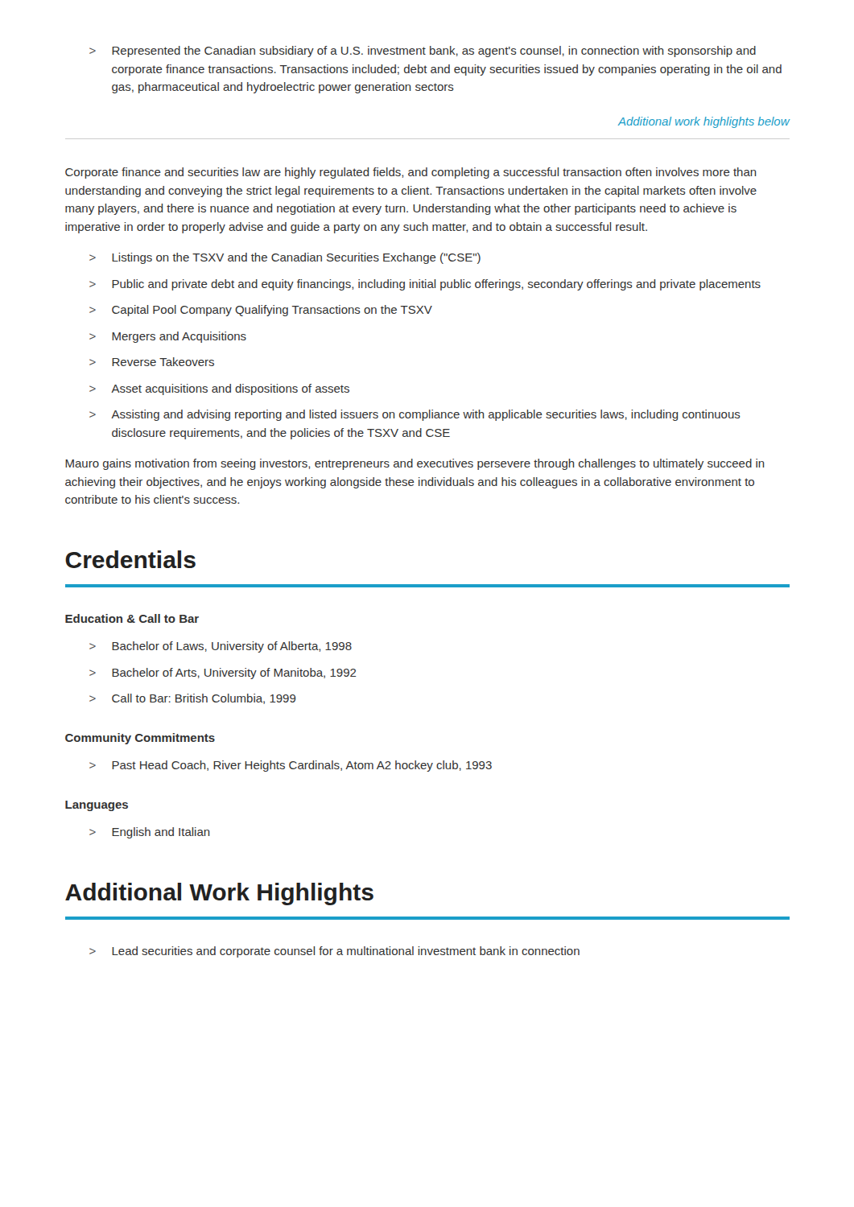Represented the Canadian subsidiary of a U.S. investment bank, as agent's counsel, in connection with sponsorship and corporate finance transactions. Transactions included; debt and equity securities issued by companies operating in the oil and gas, pharmaceutical and hydroelectric power generation sectors
Additional work highlights below
Corporate finance and securities law are highly regulated fields, and completing a successful transaction often involves more than understanding and conveying the strict legal requirements to a client. Transactions undertaken in the capital markets often involve many players, and there is nuance and negotiation at every turn. Understanding what the other participants need to achieve is imperative in order to properly advise and guide a party on any such matter, and to obtain a successful result.
Listings on the TSXV and the Canadian Securities Exchange ("CSE")
Public and private debt and equity financings, including initial public offerings, secondary offerings and private placements
Capital Pool Company Qualifying Transactions on the TSXV
Mergers and Acquisitions
Reverse Takeovers
Asset acquisitions and dispositions of assets
Assisting and advising reporting and listed issuers on compliance with applicable securities laws, including continuous disclosure requirements, and the policies of the TSXV and CSE
Mauro gains motivation from seeing investors, entrepreneurs and executives persevere through challenges to ultimately succeed in achieving their objectives, and he enjoys working alongside these individuals and his colleagues in a collaborative environment to contribute to his client's success.
Credentials
Education & Call to Bar
Bachelor of Laws, University of Alberta, 1998
Bachelor of Arts, University of Manitoba, 1992
Call to Bar: British Columbia, 1999
Community Commitments
Past Head Coach, River Heights Cardinals, Atom A2 hockey club, 1993
Languages
English and Italian
Additional Work Highlights
Lead securities and corporate counsel for a multinational investment bank in connection